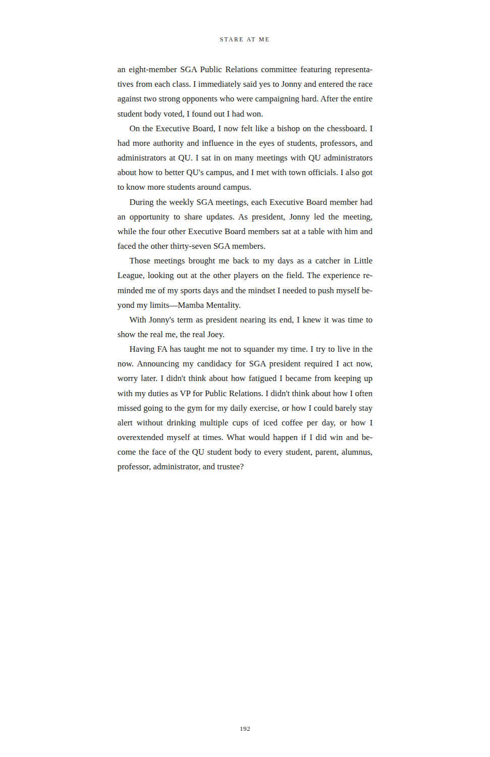Stare at Me
an eight-member SGA Public Relations committee featuring representatives from each class. I immediately said yes to Jonny and entered the race against two strong opponents who were campaigning hard. After the entire student body voted, I found out I had won.
On the Executive Board, I now felt like a bishop on the chessboard. I had more authority and influence in the eyes of students, professors, and administrators at QU. I sat in on many meetings with QU administrators about how to better QU's campus, and I met with town officials. I also got to know more students around campus.
During the weekly SGA meetings, each Executive Board member had an opportunity to share updates. As president, Jonny led the meeting, while the four other Executive Board members sat at a table with him and faced the other thirty-seven SGA members.
Those meetings brought me back to my days as a catcher in Little League, looking out at the other players on the field. The experience reminded me of my sports days and the mindset I needed to push myself beyond my limits—Mamba Mentality.
With Jonny's term as president nearing its end, I knew it was time to show the real me, the real Joey.
Having FA has taught me not to squander my time. I try to live in the now. Announcing my candidacy for SGA president required I act now, worry later. I didn't think about how fatigued I became from keeping up with my duties as VP for Public Relations. I didn't think about how I often missed going to the gym for my daily exercise, or how I could barely stay alert without drinking multiple cups of iced coffee per day, or how I overextended myself at times. What would happen if I did win and become the face of the QU student body to every student, parent, alumnus, professor, administrator, and trustee?
192